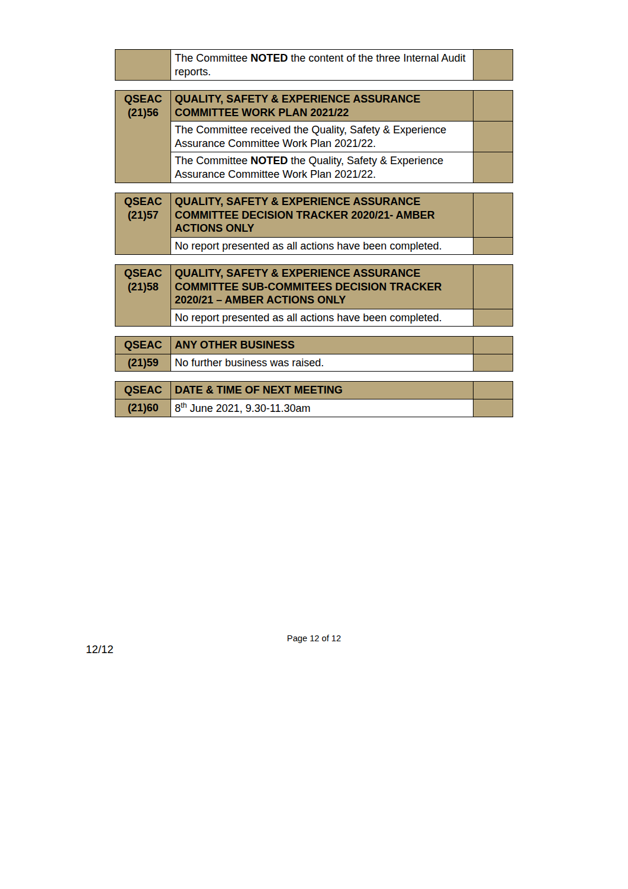| | The Committee NOTED the content of the three Internal Audit reports. | |
| QSEAC (21)56 | QUALITY, SAFETY & EXPERIENCE ASSURANCE COMMITTEE WORK PLAN 2021/22 | |
| The Committee received the Quality, Safety & Experience Assurance Committee Work Plan 2021/22. | |
| The Committee NOTED the Quality, Safety & Experience Assurance Committee Work Plan 2021/22. | |
| QSEAC (21)57 | QUALITY, SAFETY & EXPERIENCE ASSURANCE COMMITTEE DECISION TRACKER 2020/21- AMBER ACTIONS ONLY | |
| No report presented as all actions have been completed. | |
| QSEAC (21)58 | QUALITY, SAFETY & EXPERIENCE ASSURANCE COMMITTEE SUB-COMMITEES DECISION TRACKER 2020/21 – AMBER ACTIONS ONLY | |
| No report presented as all actions have been completed. | |
| QSEAC | ANY OTHER BUSINESS | |
| (21)59 | No further business was raised. | |
| QSEAC | DATE & TIME OF NEXT MEETING | |
| (21)60 | 8 th June 2021, 9.30-11.30am | |
Page 12 of 12
12/12